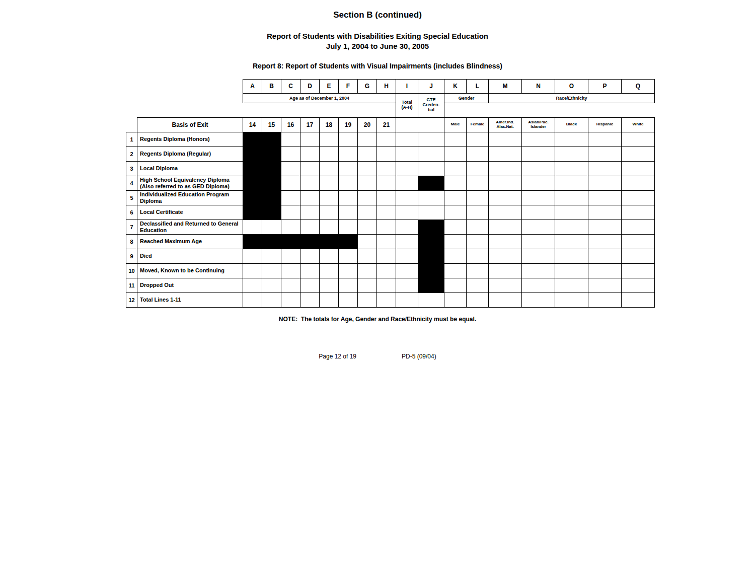Section B (continued)
Report of Students with Disabilities Exiting Special Education
July 1, 2004 to June 30, 2005
Report 8: Report of Students with Visual Impairments (includes Blindness)
| | | A | B | C | D | E | F | G | H | I | J | K | L | M | N | O | P | Q |
| | | Age as of December 1, 2004 | Total (A-H) | CTE Creden- tial | Gender | Race/Ethnicity |
| | Basis of Exit | 14 | 15 | 16 | 17 | 18 | 19 | 20 | 21 | | | Male | Female | Amer.Ind. Alas.Nat. | Asian/Pac. Islander | Black | Hispanic | White |
| 1 | Regents Diploma (Honors) | | | | | | | | | | | | | | | | | |
| 2 | Regents Diploma (Regular) | | | | | | | | | | | | | | | | | |
| 3 | Local Diploma | | | | | | | | | | | | | | | | | |
| 4 | High School Equivalency Diploma (Also referred to as GED Diploma) | | | | | | | | | | | | | | | | | |
| 5 | Individualized Education Program Diploma | | | | | | | | | | | | | | | | | |
| 6 | Local Certificate | | | | | | | | | | | | | | | | | |
| 7 | Declassified and Returned to General Education | | | | | | | | | | | | | | | | | |
| 8 | Reached Maximum Age | | | | | | | | | | | | | | | | | |
| 9 | Died | | | | | | | | | | | | | | | | | |
| 10 | Moved, Known to be Continuing | | | | | | | | | | | | | | | | | |
| 11 | Dropped Out | | | | | | | | | | | | | | | | | |
| 12 | Total Lines 1-11 | | | | | | | | | | | | | | | | | |
NOTE: The totals for Age, Gender and Race/Ethnicity must be equal.
Page 12 of 19 PD-5 (09/04)